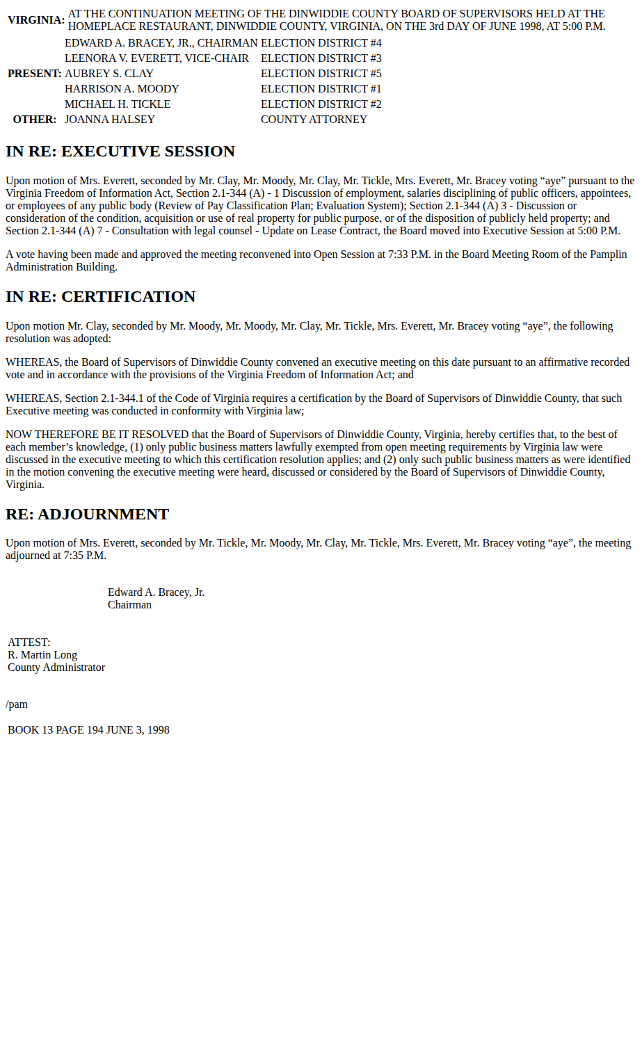| VIRGINIA: | AT THE CONTINUATION MEETING OF THE DINWIDDIE COUNTY BOARD OF SUPERVISORS HELD AT THE HOMEPLACE RESTAURANT, DINWIDDIE COUNTY, VIRGINIA, ON THE 3rd DAY OF JUNE 1998, AT 5:00 P.M. |
| PRESENT: | EDWARD A. BRACEY, JR., CHAIRMAN | ELECTION DISTRICT #4 |
| LEENORA V. EVERETT, VICE-CHAIR | ELECTION DISTRICT #3 |
| AUBREY S. CLAY | ELECTION DISTRICT #5 |
| HARRISON A. MOODY | ELECTION DISTRICT #1 |
| MICHAEL H. TICKLE | ELECTION DISTRICT #2 |
| OTHER: | JOANNA HALSEY | COUNTY ATTORNEY |
IN RE: EXECUTIVE SESSION
Upon motion of Mrs. Everett, seconded by Mr. Clay, Mr. Moody, Mr. Clay, Mr. Tickle, Mrs. Everett, Mr. Bracey voting “aye” pursuant to the Virginia Freedom of Information Act, Section 2.1-344 (A) - 1 Discussion of employment, salaries disciplining of public officers, appointees, or employees of any public body (Review of Pay Classification Plan; Evaluation System); Section 2.1-344 (A) 3 - Discussion or consideration of the condition, acquisition or use of real property for public purpose, or of the disposition of publicly held property; and Section 2.1-344 (A) 7 - Consultation with legal counsel - Update on Lease Contract, the Board moved into Executive Session at 5:00 P.M.
A vote having been made and approved the meeting reconvened into Open Session at 7:33 P.M. in the Board Meeting Room of the Pamplin Administration Building.
IN RE: CERTIFICATION
Upon motion Mr. Clay, seconded by Mr. Moody, Mr. Moody, Mr. Clay, Mr. Tickle, Mrs. Everett, Mr. Bracey voting “aye”, the following resolution was adopted:
WHEREAS, the Board of Supervisors of Dinwiddie County convened an executive meeting on this date pursuant to an affirmative recorded vote and in accordance with the provisions of the Virginia Freedom of Information Act; and
WHEREAS, Section 2.1-344.1 of the Code of Virginia requires a certification by the Board of Supervisors of Dinwiddie County, that such Executive meeting was conducted in conformity with Virginia law;
NOW THEREFORE BE IT RESOLVED that the Board of Supervisors of Dinwiddie County, Virginia, hereby certifies that, to the best of each member’s knowledge, (1) only public business matters lawfully exempted from open meeting requirements by Virginia law were discussed in the executive meeting to which this certification resolution applies; and (2) only such public business matters as were identified in the motion convening the executive meeting were heard, discussed or considered by the Board of Supervisors of Dinwiddie County, Virginia.
RE: ADJOURNMENT
Upon motion of Mrs. Everett, seconded by Mr. Tickle, Mr. Moody, Mr. Clay, Mr. Tickle, Mrs. Everett, Mr. Bracey voting “aye”, the meeting adjourned at 7:35 P.M.
| | Edward A. Bracey, Jr. Chairman |
| ATTEST: R. Martin Long County Administrator | |
/pam
| BOOK 13 | PAGE 194 | JUNE 3, 1998 |